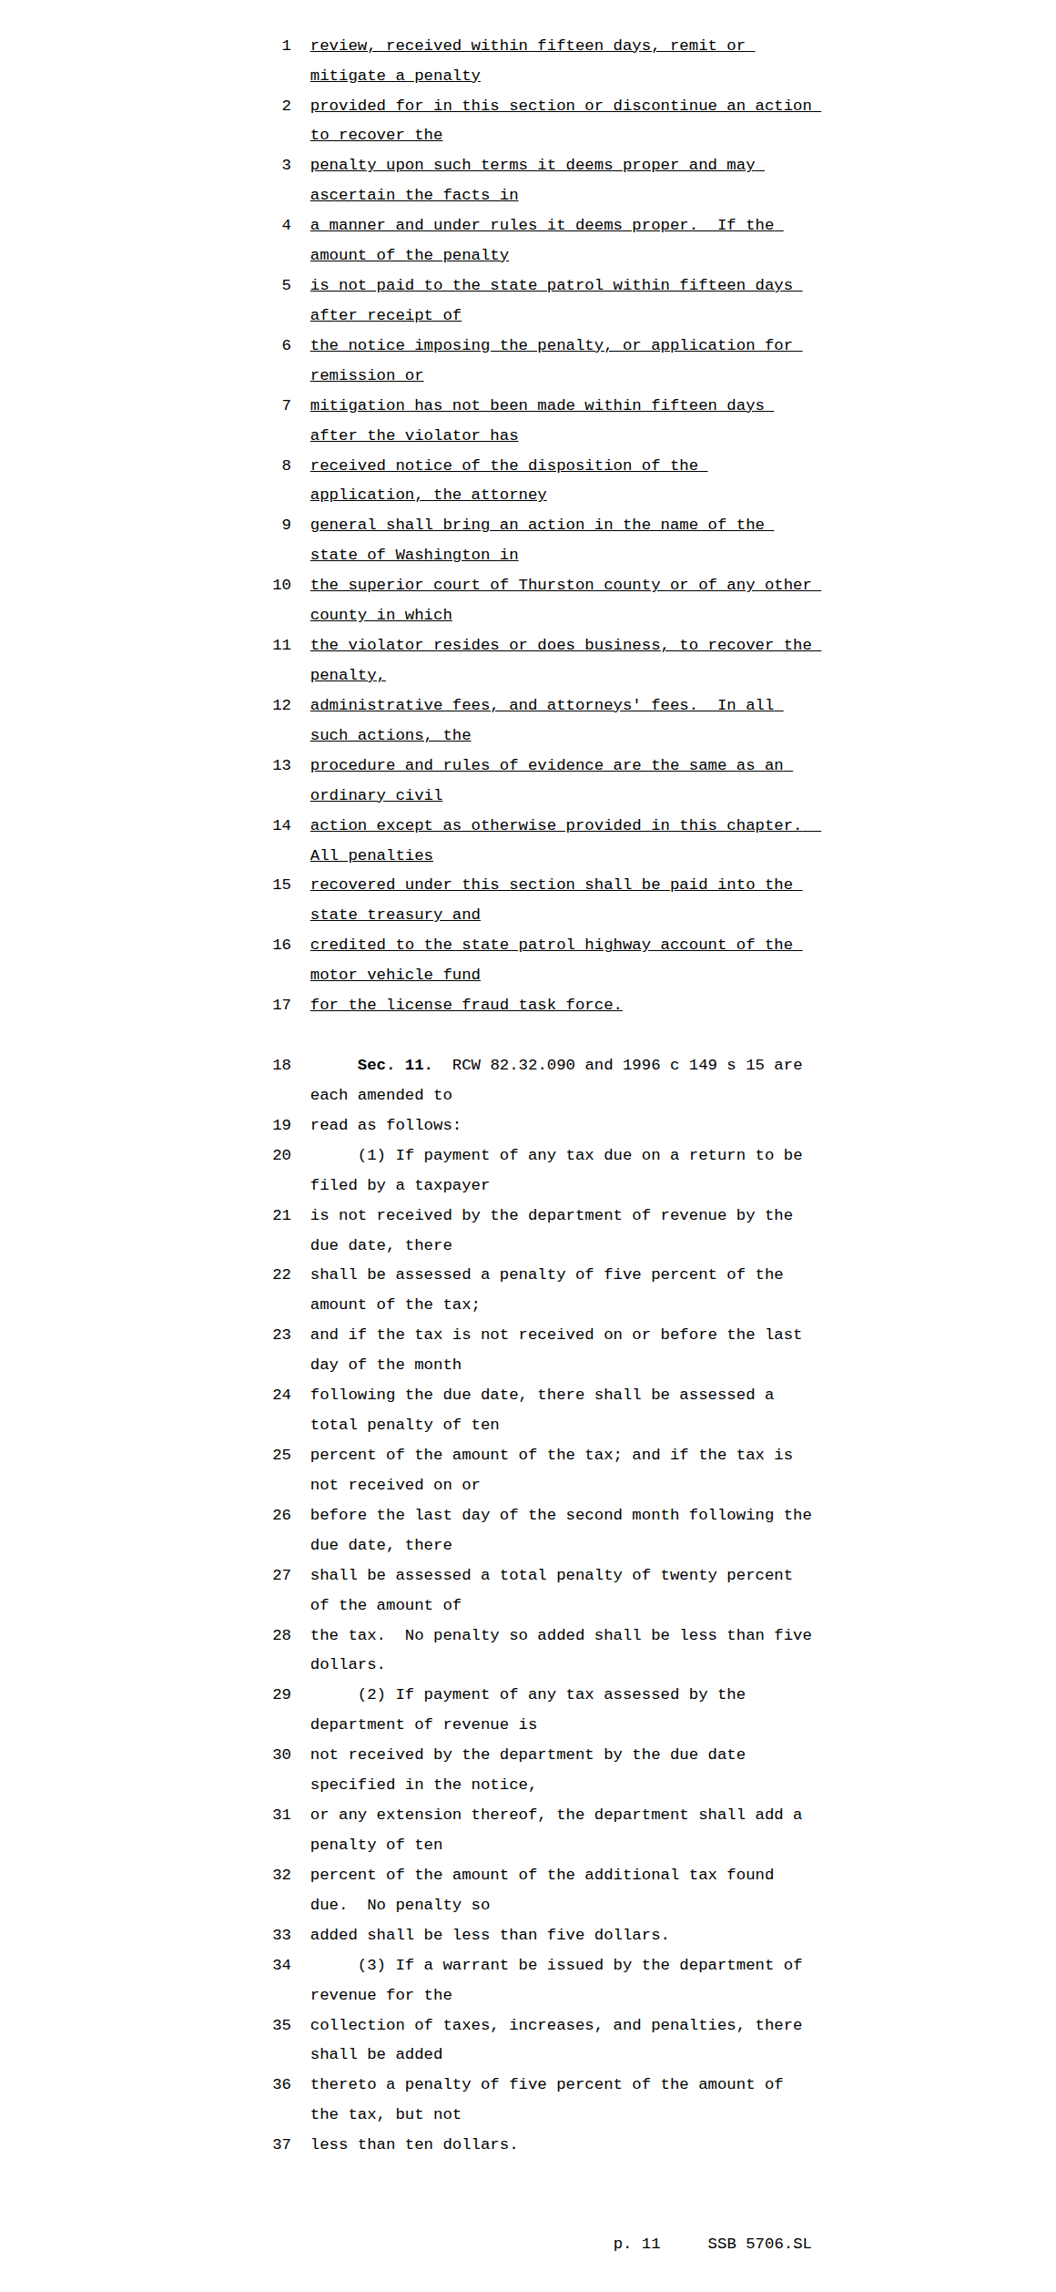1 review, received within fifteen days, remit or mitigate a penalty
2 provided for in this section or discontinue an action to recover the
3 penalty upon such terms it deems proper and may ascertain the facts in
4 a manner and under rules it deems proper. If the amount of the penalty
5 is not paid to the state patrol within fifteen days after receipt of
6 the notice imposing the penalty, or application for remission or
7 mitigation has not been made within fifteen days after the violator has
8 received notice of the disposition of the application, the attorney
9 general shall bring an action in the name of the state of Washington in
10 the superior court of Thurston county or of any other county in which
11 the violator resides or does business, to recover the penalty,
12 administrative fees, and attorneys' fees. In all such actions, the
13 procedure and rules of evidence are the same as an ordinary civil
14 action except as otherwise provided in this chapter. All penalties
15 recovered under this section shall be paid into the state treasury and
16 credited to the state patrol highway account of the motor vehicle fund
17 for the license fraud task force.
18 Sec. 11. RCW 82.32.090 and 1996 c 149 s 15 are each amended to
19 read as follows:
20 (1) If payment of any tax due on a return to be filed by a taxpayer
21 is not received by the department of revenue by the due date, there
22 shall be assessed a penalty of five percent of the amount of the tax;
23 and if the tax is not received on or before the last day of the month
24 following the due date, there shall be assessed a total penalty of ten
25 percent of the amount of the tax; and if the tax is not received on or
26 before the last day of the second month following the due date, there
27 shall be assessed a total penalty of twenty percent of the amount of
28 the tax. No penalty so added shall be less than five dollars.
29 (2) If payment of any tax assessed by the department of revenue is
30 not received by the department by the due date specified in the notice,
31 or any extension thereof, the department shall add a penalty of ten
32 percent of the amount of the additional tax found due. No penalty so
33 added shall be less than five dollars.
34 (3) If a warrant be issued by the department of revenue for the
35 collection of taxes, increases, and penalties, there shall be added
36 thereto a penalty of five percent of the amount of the tax, but not
37 less than ten dollars.
p. 11 SSB 5706.SL